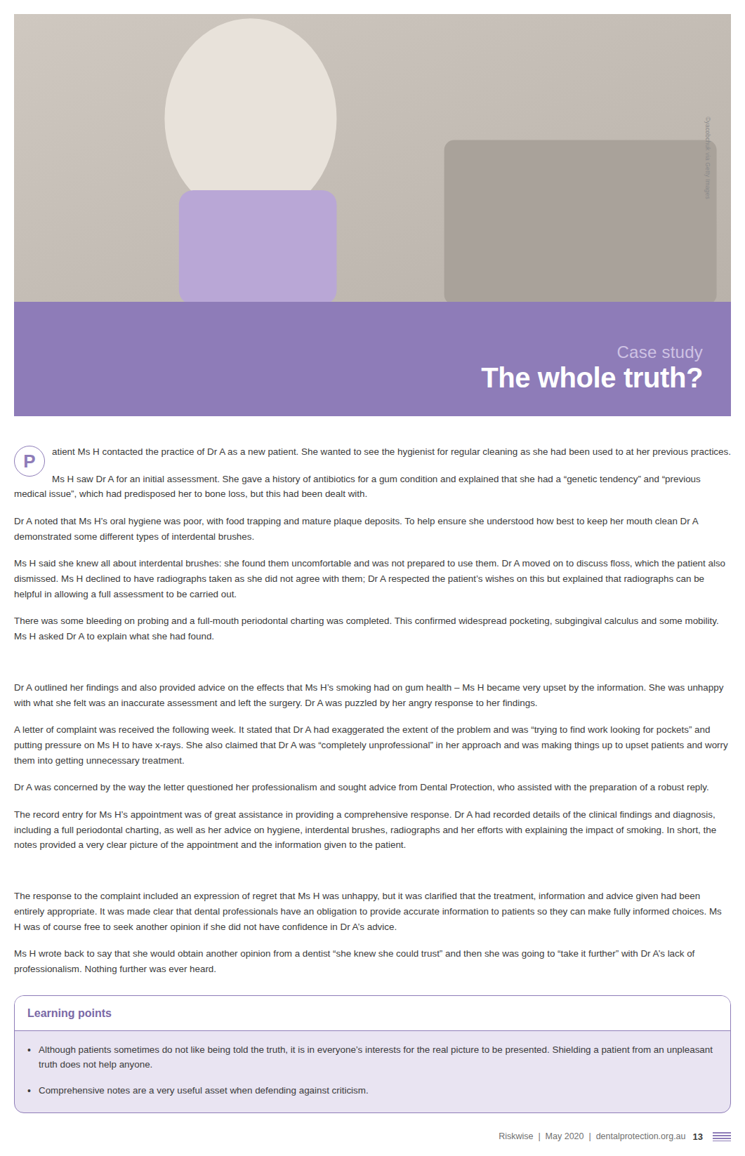©yacobchuk via Getty Images
Case study
The whole truth?
Patient Ms H contacted the practice of Dr A as a new patient. She wanted to see the hygienist for regular cleaning as she had been used to at her previous practices.
Ms H saw Dr A for an initial assessment. She gave a history of antibiotics for a gum condition and explained that she had a “genetic tendency” and “previous medical issue”, which had predisposed her to bone loss, but this had been dealt with.
Dr A noted that Ms H’s oral hygiene was poor, with food trapping and mature plaque deposits. To help ensure she understood how best to keep her mouth clean Dr A demonstrated some different types of interdental brushes.
Ms H said she knew all about interdental brushes: she found them uncomfortable and was not prepared to use them. Dr A moved on to discuss floss, which the patient also dismissed. Ms H declined to have radiographs taken as she did not agree with them; Dr A respected the patient’s wishes on this but explained that radiographs can be helpful in allowing a full assessment to be carried out.
There was some bleeding on probing and a full-mouth periodontal charting was completed. This confirmed widespread pocketing, subgingival calculus and some mobility. Ms H asked Dr A to explain what she had found.
Dr A outlined her findings and also provided advice on the effects that Ms H’s smoking had on gum health – Ms H became very upset by the information. She was unhappy with what she felt was an inaccurate assessment and left the surgery. Dr A was puzzled by her angry response to her findings.
A letter of complaint was received the following week. It stated that Dr A had exaggerated the extent of the problem and was “trying to find work looking for pockets” and putting pressure on Ms H to have x-rays. She also claimed that Dr A was “completely unprofessional” in her approach and was making things up to upset patients and worry them into getting unnecessary treatment.
Dr A was concerned by the way the letter questioned her professionalism and sought advice from Dental Protection, who assisted with the preparation of a robust reply.
The record entry for Ms H’s appointment was of great assistance in providing a comprehensive response. Dr A had recorded details of the clinical findings and diagnosis, including a full periodontal charting, as well as her advice on hygiene, interdental brushes, radiographs and her efforts with explaining the impact of smoking. In short, the notes provided a very clear picture of the appointment and the information given to the patient.
The response to the complaint included an expression of regret that Ms H was unhappy, but it was clarified that the treatment, information and advice given had been entirely appropriate. It was made clear that dental professionals have an obligation to provide accurate information to patients so they can make fully informed choices. Ms H was of course free to seek another opinion if she did not have confidence in Dr A’s advice.
Ms H wrote back to say that she would obtain another opinion from a dentist “she knew she could trust” and then she was going to “take it further” with Dr A’s lack of professionalism. Nothing further was ever heard.
Learning points
Although patients sometimes do not like being told the truth, it is in everyone’s interests for the real picture to be presented. Shielding a patient from an unpleasant truth does not help anyone.
Comprehensive notes are a very useful asset when defending against criticism.
Riskwise | May 2020 | dentalprotection.org.au 13